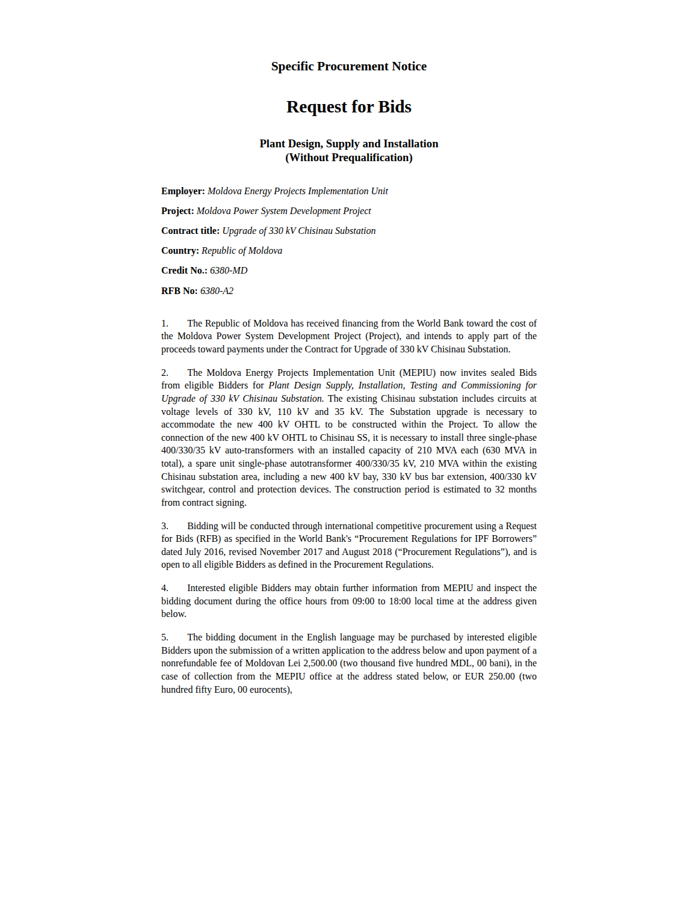Specific Procurement Notice
Request for Bids
Plant Design, Supply and Installation
(Without Prequalification)
Employer: Moldova Energy Projects Implementation Unit
Project: Moldova Power System Development Project
Contract title: Upgrade of 330 kV Chisinau Substation
Country: Republic of Moldova
Credit No.: 6380-MD
RFB No: 6380-A2
1. The Republic of Moldova has received financing from the World Bank toward the cost of the Moldova Power System Development Project (Project), and intends to apply part of the proceeds toward payments under the Contract for Upgrade of 330 kV Chisinau Substation.
2. The Moldova Energy Projects Implementation Unit (MEPIU) now invites sealed Bids from eligible Bidders for Plant Design Supply, Installation, Testing and Commissioning for Upgrade of 330 kV Chisinau Substation. The existing Chisinau substation includes circuits at voltage levels of 330 kV, 110 kV and 35 kV. The Substation upgrade is necessary to accommodate the new 400 kV OHTL to be constructed within the Project. To allow the connection of the new 400 kV OHTL to Chisinau SS, it is necessary to install three single-phase 400/330/35 kV auto-transformers with an installed capacity of 210 MVA each (630 MVA in total), a spare unit single-phase autotransformer 400/330/35 kV, 210 MVA within the existing Chisinau substation area, including a new 400 kV bay, 330 kV bus bar extension, 400/330 kV switchgear, control and protection devices. The construction period is estimated to 32 months from contract signing.
3. Bidding will be conducted through international competitive procurement using a Request for Bids (RFB) as specified in the World Bank's “Procurement Regulations for IPF Borrowers” dated July 2016, revised November 2017 and August 2018 (“Procurement Regulations”), and is open to all eligible Bidders as defined in the Procurement Regulations.
4. Interested eligible Bidders may obtain further information from MEPIU and inspect the bidding document during the office hours from 09:00 to 18:00 local time at the address given below.
5. The bidding document in the English language may be purchased by interested eligible Bidders upon the submission of a written application to the address below and upon payment of a nonrefundable fee of Moldovan Lei 2,500.00 (two thousand five hundred MDL, 00 bani), in the case of collection from the MEPIU office at the address stated below, or EUR 250.00 (two hundred fifty Euro, 00 eurocents),